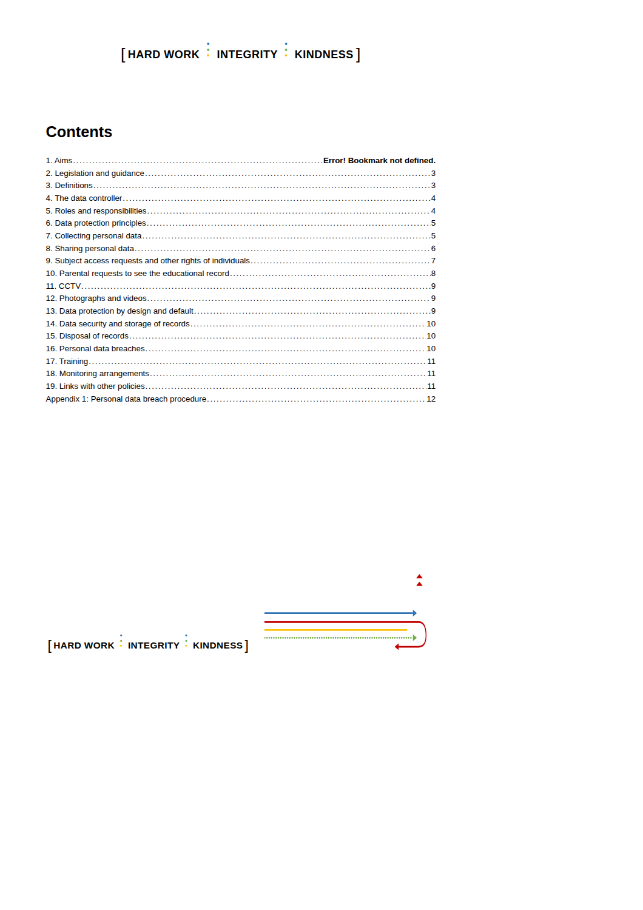[HARD WORK ••• INTEGRITY ••• KINDNESS]
Contents
1. Aims .................................................................................................. Error! Bookmark not defined.
2. Legislation and guidance ................................................................................................................................. 3
3. Definitions ................................................................................................................................................. 3
4. The data controller ....................................................................................................................................... 4
5. Roles and responsibilities ............................................................................................................................... 4
6. Data protection principles ............................................................................................................................... 5
7. Collecting personal data ................................................................................................................................. 5
8. Sharing personal data .................................................................................................................................... 6
9. Subject access requests and other rights of individuals ............................................................................. 7
10. Parental requests to see the educational record ....................................................................................... 8
11. CCTV ..................................................................................................................................................... 9
12. Photographs and videos .............................................................................................................................. 9
13. Data protection by design and default ..................................................................................................... 9
14. Data security and storage of records ..................................................................................................... 10
15. Disposal of records ..................................................................................................................................... 10
16. Personal data breaches ............................................................................................................................... 10
17. Training ................................................................................................................................................. 11
18. Monitoring arrangements ............................................................................................................................. 11
19. Links with other policies ............................................................................................................................... 11
Appendix 1: Personal data breach procedure .............................................................................................. 12
[HARD WORK ••• INTEGRITY ••• KINDNESS]